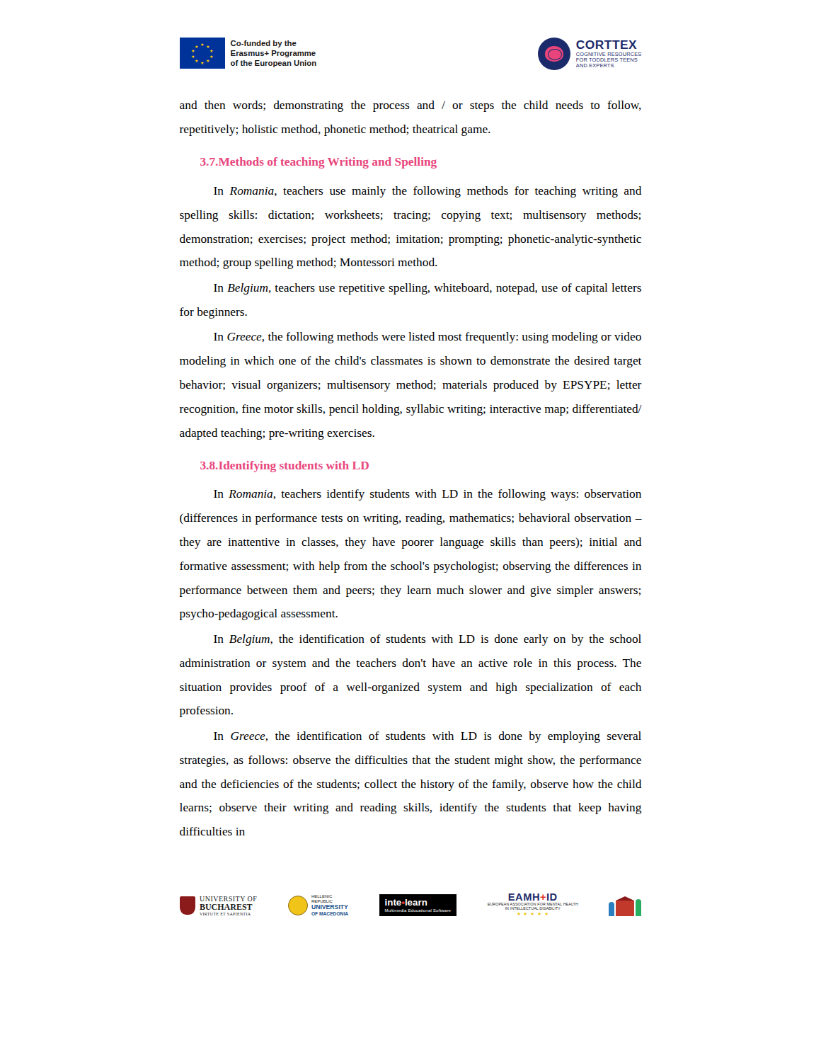★ ★ ★ ★ ★ ★ ★ ★ ★ ★
Co-funded by the
Erasmus+ Programme
of the European Union
CORTTEX
COGNITIVE RESOURCES
FOR TODDLERS TEENS
AND EXPERTS
and then words; demonstrating the process and / or steps the child needs to follow, repetitively; holistic method, phonetic method; theatrical game.
3.7.Methods of teaching Writing and Spelling
In Romania, teachers use mainly the following methods for teaching writing and spelling skills: dictation; worksheets; tracing; copying text; multisensory methods; demonstration; exercises; project method; imitation; prompting; phonetic-analytic-synthetic method; group spelling method; Montessori method.
In Belgium, teachers use repetitive spelling, whiteboard, notepad, use of capital letters for beginners.
In Greece, the following methods were listed most frequently: using modeling or video modeling in which one of the child's classmates is shown to demonstrate the desired target behavior; visual organizers; multisensory method; materials produced by EPSYPE; letter recognition, fine motor skills, pencil holding, syllabic writing; interactive map; differentiated/ adapted teaching; pre-writing exercises.
3.8.Identifying students with LD
In Romania, teachers identify students with LD in the following ways: observation (differences in performance tests on writing, reading, mathematics; behavioral observation – they are inattentive in classes, they have poorer language skills than peers); initial and formative assessment; with help from the school's psychologist; observing the differences in performance between them and peers; they learn much slower and give simpler answers; psycho-pedagogical assessment.
In Belgium, the identification of students with LD is done early on by the school administration or system and the teachers don't have an active role in this process. The situation provides proof of a well-organized system and high specialization of each profession.
In Greece, the identification of students with LD is done by employing several strategies, as follows: observe the difficulties that the student might show, the performance and the deficiencies of the students; collect the history of the family, observe how the child learns; observe their writing and reading skills, identify the students that keep having difficulties in
UNIVERSITY OF
BUCHAREST
VIRTUTE ET SAPIENTIA
HELLENIC
REPUBLIC
UNIVERSITY
OF MACEDONIA
inte•learn
Multimedia Educational Software
EAMH+ID
EUROPEAN ASSOCIATION FOR MENTAL HEALTH
IN INTELLECTUAL DISABILITY
★ ★ ★ ★ ★